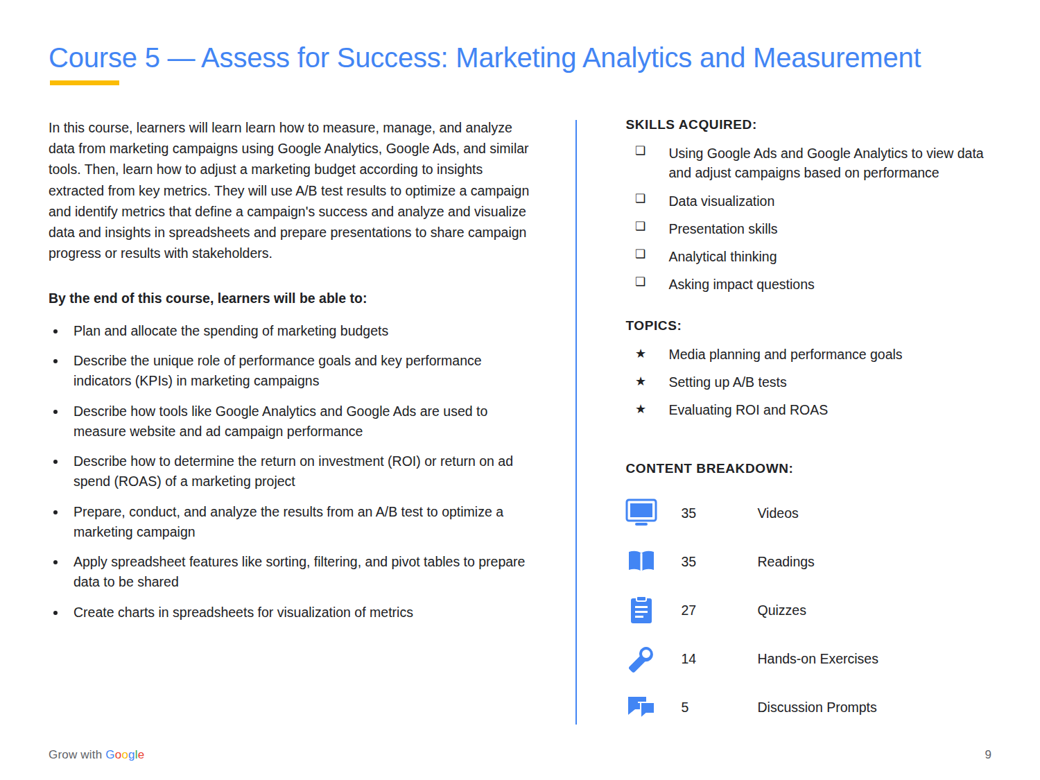Course 5 — Assess for Success: Marketing Analytics and Measurement
In this course, learners will learn learn how to measure, manage, and analyze data from marketing campaigns using Google Analytics, Google Ads, and similar tools. Then, learn how to adjust a marketing budget according to insights extracted from key metrics. They will use A/B test results to optimize a campaign and identify metrics that define a campaign's success and analyze and visualize data and insights in spreadsheets and prepare presentations to share campaign progress or results with stakeholders.
By the end of this course, learners will be able to:
Plan and allocate the spending of marketing budgets
Describe the unique role of performance goals and key performance indicators (KPIs) in marketing campaigns
Describe how tools like Google Analytics and Google Ads are used to measure website and ad campaign performance
Describe how to determine the return on investment (ROI) or return on ad spend (ROAS) of a marketing project
Prepare, conduct, and analyze the results from an A/B test to optimize a marketing campaign
Apply spreadsheet features like sorting, filtering, and pivot tables to prepare data to be shared
Create charts in spreadsheets for visualization of metrics
SKILLS ACQUIRED:
Using Google Ads and Google Analytics to view data and adjust campaigns based on performance
Data visualization
Presentation skills
Analytical thinking
Asking impact questions
TOPICS:
Media planning and performance goals
Setting up A/B tests
Evaluating ROI and ROAS
CONTENT BREAKDOWN:
| | 35 | Videos |
| | 35 | Readings |
| | 27 | Quizzes |
| | 14 | Hands-on Exercises |
| | 5 | Discussion Prompts |
Grow with Google
9